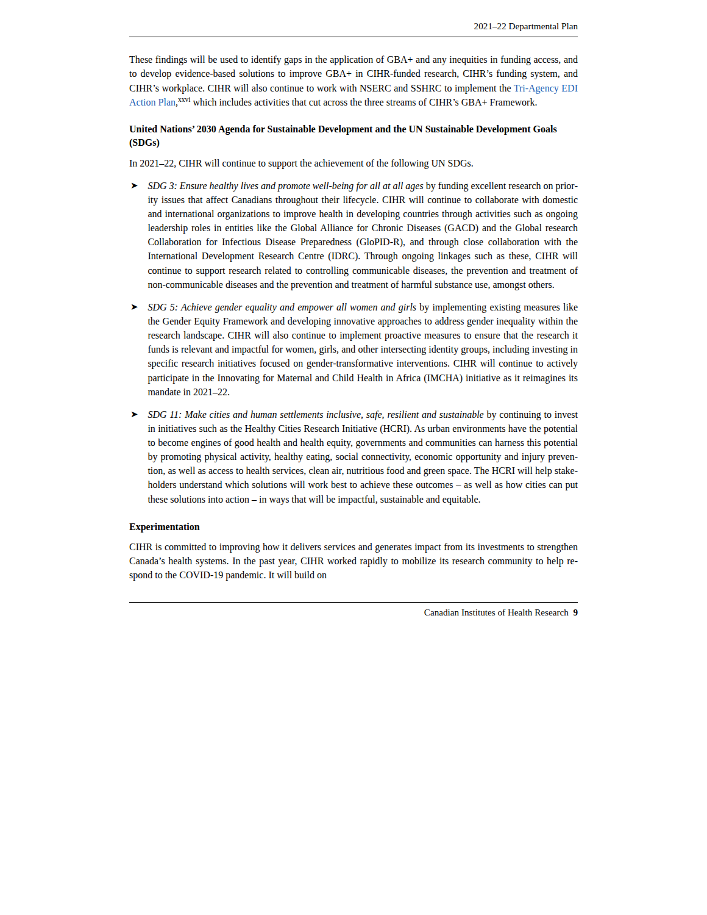2021–22 Departmental Plan
These findings will be used to identify gaps in the application of GBA+ and any inequities in funding access, and to develop evidence-based solutions to improve GBA+ in CIHR-funded research, CIHR’s funding system, and CIHR’s workplace. CIHR will also continue to work with NSERC and SSHRC to implement the Tri-Agency EDI Action Plan,xxvi which includes activities that cut across the three streams of CIHR’s GBA+ Framework.
United Nations’ 2030 Agenda for Sustainable Development and the UN Sustainable Development Goals (SDGs)
In 2021–22, CIHR will continue to support the achievement of the following UN SDGs.
SDG 3: Ensure healthy lives and promote well-being for all at all ages by funding excellent research on priority issues that affect Canadians throughout their lifecycle. CIHR will continue to collaborate with domestic and international organizations to improve health in developing countries through activities such as ongoing leadership roles in entities like the Global Alliance for Chronic Diseases (GACD) and the Global research Collaboration for Infectious Disease Preparedness (GloPID-R), and through close collaboration with the International Development Research Centre (IDRC). Through ongoing linkages such as these, CIHR will continue to support research related to controlling communicable diseases, the prevention and treatment of non-communicable diseases and the prevention and treatment of harmful substance use, amongst others.
SDG 5: Achieve gender equality and empower all women and girls by implementing existing measures like the Gender Equity Framework and developing innovative approaches to address gender inequality within the research landscape. CIHR will also continue to implement proactive measures to ensure that the research it funds is relevant and impactful for women, girls, and other intersecting identity groups, including investing in specific research initiatives focused on gender-transformative interventions. CIHR will continue to actively participate in the Innovating for Maternal and Child Health in Africa (IMCHA) initiative as it reimagines its mandate in 2021–22.
SDG 11: Make cities and human settlements inclusive, safe, resilient and sustainable by continuing to invest in initiatives such as the Healthy Cities Research Initiative (HCRI). As urban environments have the potential to become engines of good health and health equity, governments and communities can harness this potential by promoting physical activity, healthy eating, social connectivity, economic opportunity and injury prevention, as well as access to health services, clean air, nutritious food and green space. The HCRI will help stakeholders understand which solutions will work best to achieve these outcomes – as well as how cities can put these solutions into action – in ways that will be impactful, sustainable and equitable.
Experimentation
CIHR is committed to improving how it delivers services and generates impact from its investments to strengthen Canada’s health systems. In the past year, CIHR worked rapidly to mobilize its research community to help respond to the COVID-19 pandemic. It will build on
Canadian Institutes of Health Research 9